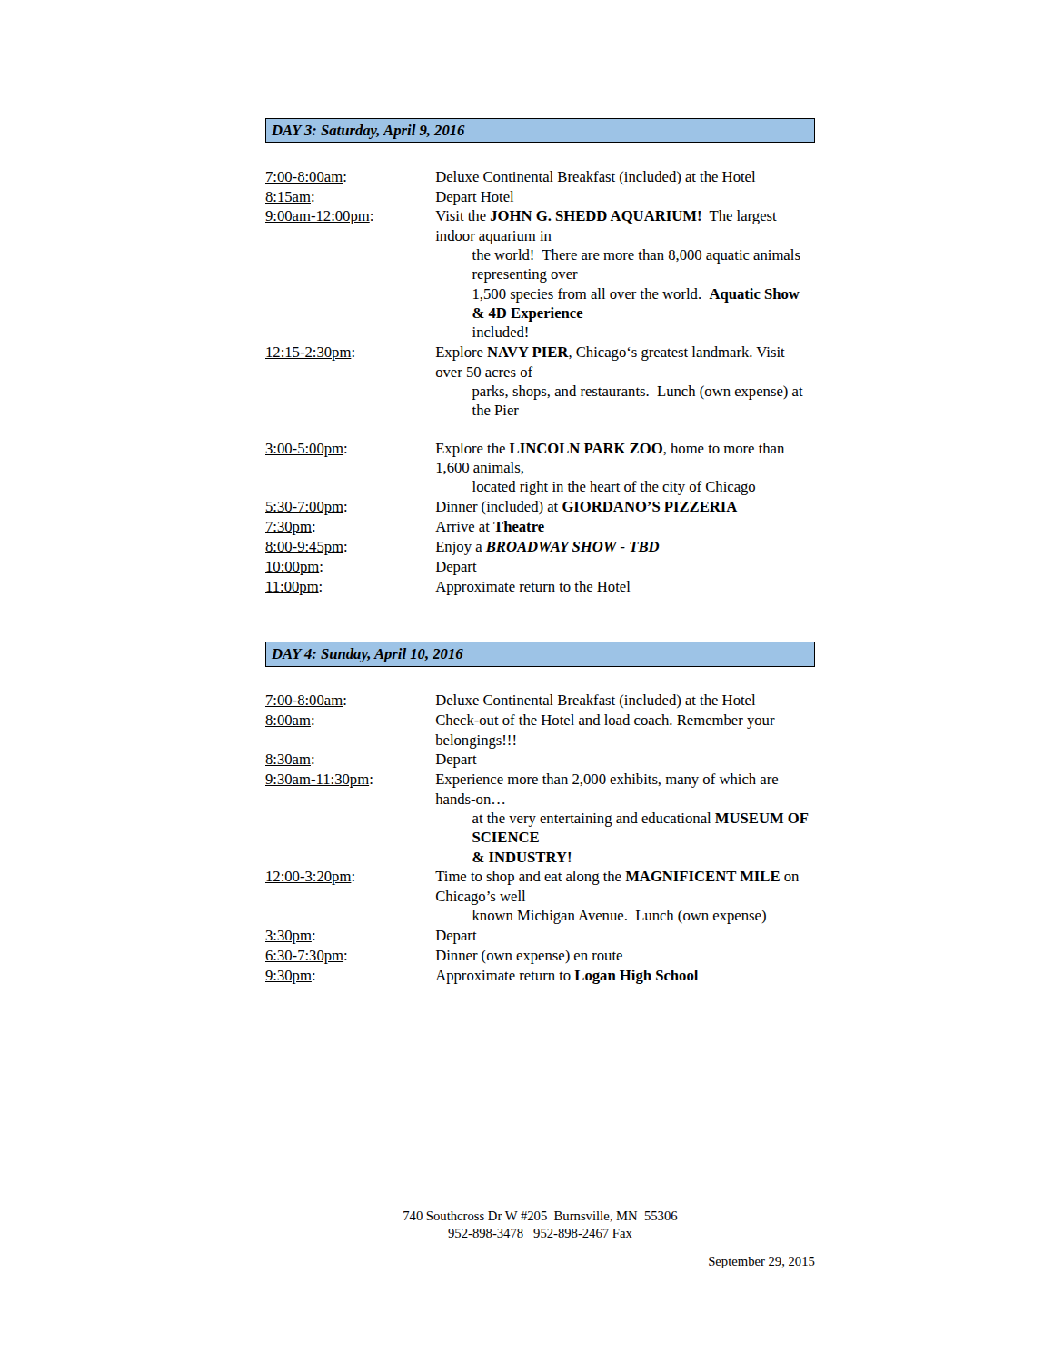DAY 3: Saturday, April 9, 2016
| 7:00-8:00am : | Deluxe Continental Breakfast (included) at the Hotel |
| 8:15am : | Depart Hotel |
| 9:00am-12:00pm : | Visit the JOHN G. SHEDD AQUARIUM! The largest indoor aquarium in the world! There are more than 8,000 aquatic animals representing over 1,500 species from all over the world. Aquatic Show & 4D Experience included! |
| 12:15-2:30pm : | Explore NAVY PIER , Chicago‘s greatest landmark. Visit over 50 acres of parks, shops, and restaurants. Lunch (own expense) at the Pier |
| 3:00-5:00pm : | Explore the LINCOLN PARK ZOO , home to more than 1,600 animals, located right in the heart of the city of Chicago |
| 5:30-7:00pm : | Dinner (included) at GIORDANO’S PIZZERIA |
| 7:30pm : | Arrive at Theatre |
| 8:00-9:45pm : | Enjoy a BROADWAY SHOW - TBD |
| 10:00pm : | Depart |
| 11:00pm : | Approximate return to the Hotel |
DAY 4: Sunday, April 10, 2016
| 7:00-8:00am : | Deluxe Continental Breakfast (included) at the Hotel |
| 8:00am : | Check-out of the Hotel and load coach. Remember your belongings!!! |
| 8:30am : | Depart |
| 9:30am-11:30pm : | Experience more than 2,000 exhibits, many of which are hands-on… at the very entertaining and educational MUSEUM OF SCIENCE & INDUSTRY! |
| 12:00-3:20pm : | Time to shop and eat along the MAGNIFICENT MILE on Chicago’s well known Michigan Avenue. Lunch (own expense) |
| 3:30pm : | Depart |
| 6:30-7:30pm : | Dinner (own expense) en route |
| 9:30pm : | Approximate return to Logan High School |
740 Southcross Dr W #205 Burnsville, MN 55306
952-898-3478 952-898-2467 Fax
September 29, 2015